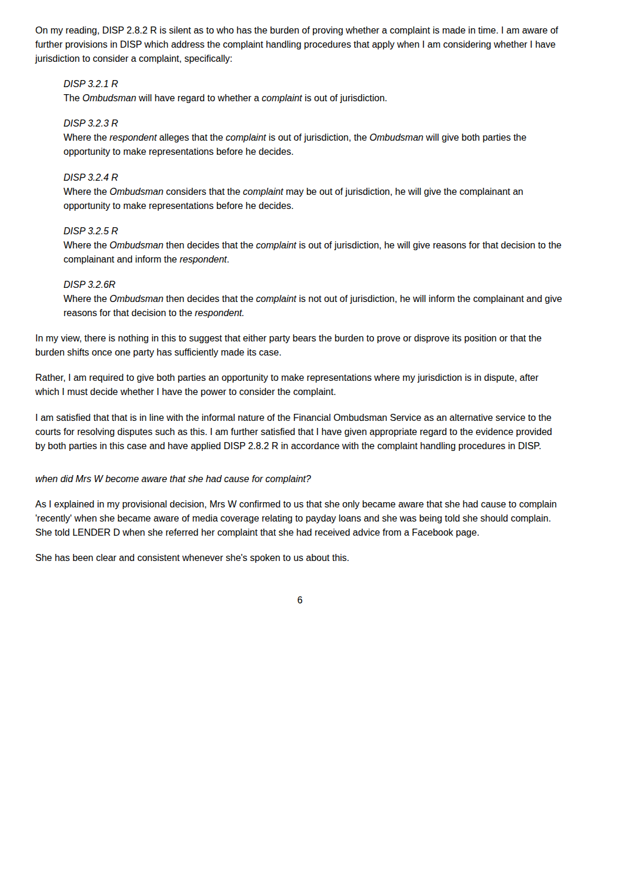On my reading, DISP 2.8.2 R is silent as to who has the burden of proving whether a complaint is made in time. I am aware of further provisions in DISP which address the complaint handling procedures that apply when I am considering whether I have jurisdiction to consider a complaint, specifically:
DISP 3.2.1 R
The Ombudsman will have regard to whether a complaint is out of jurisdiction.
DISP 3.2.3 R
Where the respondent alleges that the complaint is out of jurisdiction, the Ombudsman will give both parties the opportunity to make representations before he decides.
DISP 3.2.4 R
Where the Ombudsman considers that the complaint may be out of jurisdiction, he will give the complainant an opportunity to make representations before he decides.
DISP 3.2.5 R
Where the Ombudsman then decides that the complaint is out of jurisdiction, he will give reasons for that decision to the complainant and inform the respondent.
DISP 3.2.6R
Where the Ombudsman then decides that the complaint is not out of jurisdiction, he will inform the complainant and give reasons for that decision to the respondent.
In my view, there is nothing in this to suggest that either party bears the burden to prove or disprove its position or that the burden shifts once one party has sufficiently made its case.
Rather, I am required to give both parties an opportunity to make representations where my jurisdiction is in dispute, after which I must decide whether I have the power to consider the complaint.
I am satisfied that that is in line with the informal nature of the Financial Ombudsman Service as an alternative service to the courts for resolving disputes such as this. I am further satisfied that I have given appropriate regard to the evidence provided by both parties in this case and have applied DISP 2.8.2 R in accordance with the complaint handling procedures in DISP.
when did Mrs W become aware that she had cause for complaint?
As I explained in my provisional decision, Mrs W confirmed to us that she only became aware that she had cause to complain 'recently' when she became aware of media coverage relating to payday loans and she was being told she should complain. She told LENDER D when she referred her complaint that she had received advice from a Facebook page.
She has been clear and consistent whenever she's spoken to us about this.
6